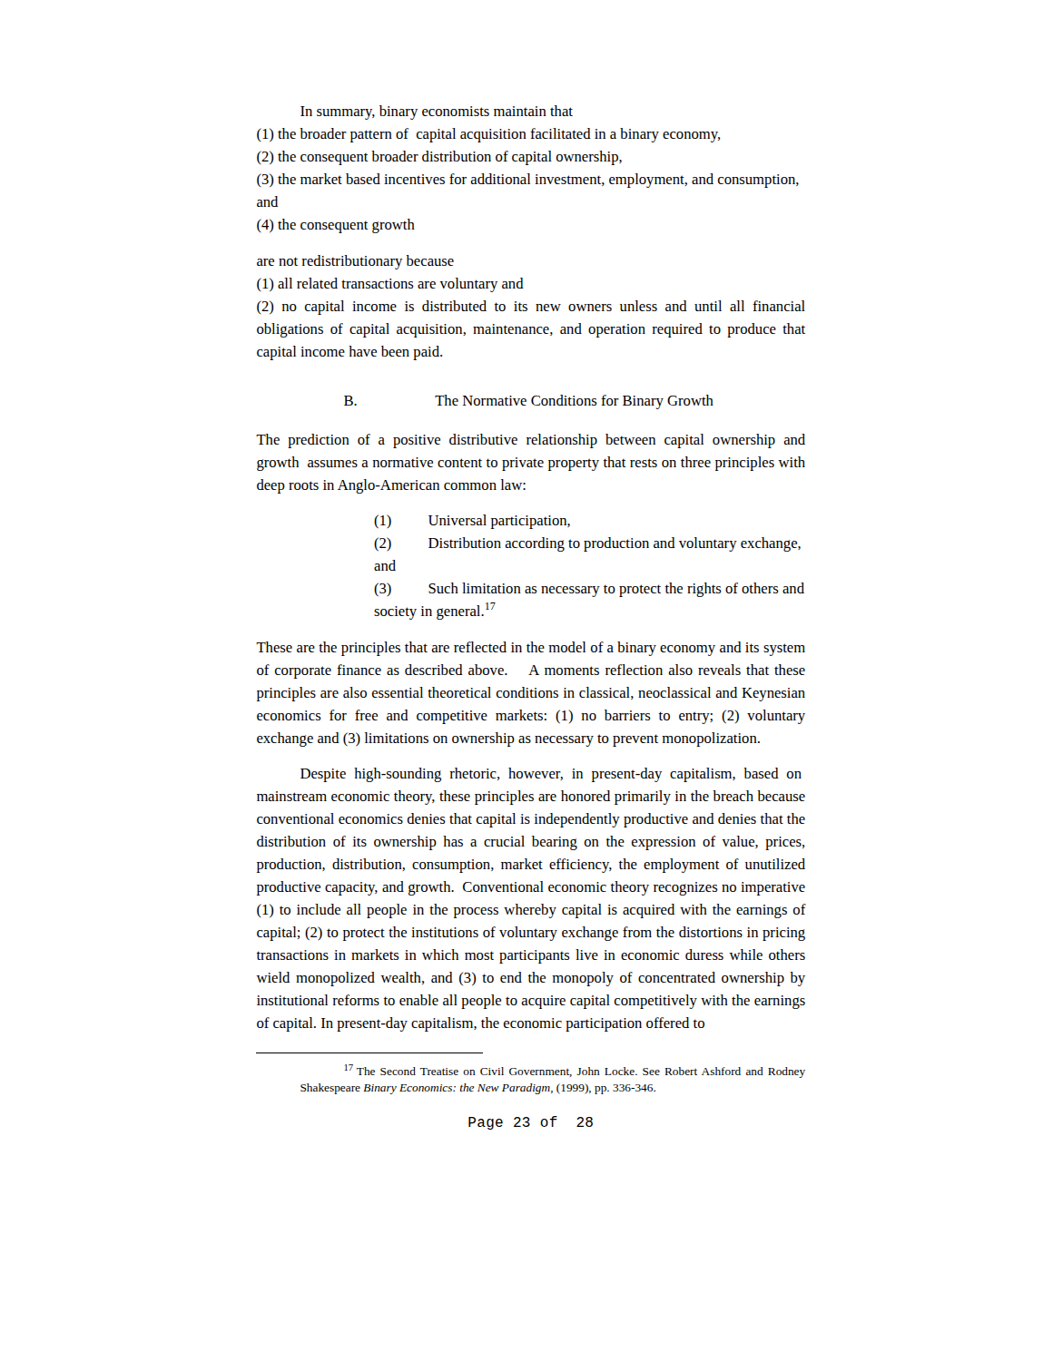In summary, binary economists maintain that
(1) the broader pattern of capital acquisition facilitated in a binary economy,
(2) the consequent broader distribution of capital ownership,
(3) the market based incentives for additional investment, employment, and consumption, and
(4) the consequent growth
are not redistributionary because
(1) all related transactions are voluntary and
(2) no capital income is distributed to its new owners unless and until all financial obligations of capital acquisition, maintenance, and operation required to produce that capital income have been paid.
B. The Normative Conditions for Binary Growth
The prediction of a positive distributive relationship between capital ownership and growth assumes a normative content to private property that rests on three principles with deep roots in Anglo-American common law:
(1) Universal participation, (2) Distribution according to production and voluntary exchange, and (3) Such limitation as necessary to protect the rights of others and society in general.17
These are the principles that are reflected in the model of a binary economy and its system of corporate finance as described above. A moments reflection also reveals that these principles are also essential theoretical conditions in classical, neoclassical and Keynesian economics for free and competitive markets: (1) no barriers to entry; (2) voluntary exchange and (3) limitations on ownership as necessary to prevent monopolization.
Despite high-sounding rhetoric, however, in present-day capitalism, based on mainstream economic theory, these principles are honored primarily in the breach because conventional economics denies that capital is independently productive and denies that the distribution of its ownership has a crucial bearing on the expression of value, prices, production, distribution, consumption, market efficiency, the employment of unutilized productive capacity, and growth. Conventional economic theory recognizes no imperative (1) to include all people in the process whereby capital is acquired with the earnings of capital; (2) to protect the institutions of voluntary exchange from the distortions in pricing transactions in markets in which most participants live in economic duress while others wield monopolized wealth, and (3) to end the monopoly of concentrated ownership by institutional reforms to enable all people to acquire capital competitively with the earnings of capital. In present-day capitalism, the economic participation offered to
17 The Second Treatise on Civil Government, John Locke. See Robert Ashford and Rodney Shakespeare Binary Economics: the New Paradigm, (1999), pp. 336-346.
Page 23 of 28